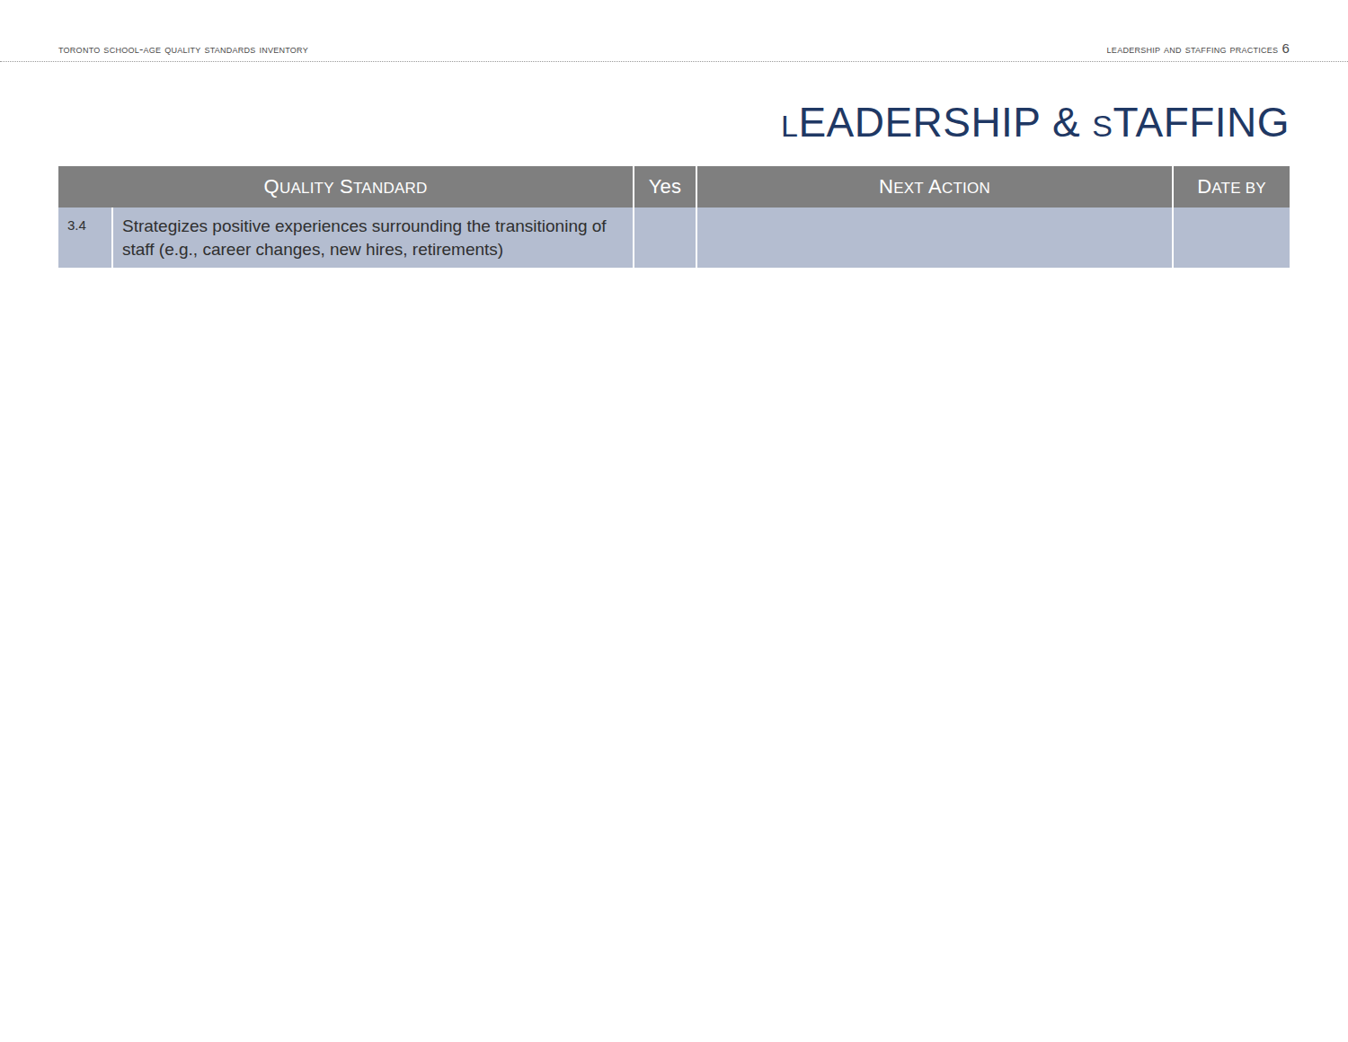Toronto School-Age Quality Standards Inventory
Leadership and Staffing Practices 6
LEADERSHIP & STAFFING
| Q UALITY S TANDARD | Yes | N EXT A CTION | D ATE BY |
| --- | --- | --- | --- |
| 3.4 | Strategizes positive experiences surrounding the transitioning of staff (e.g., career changes, new hires, retirements) | | | |